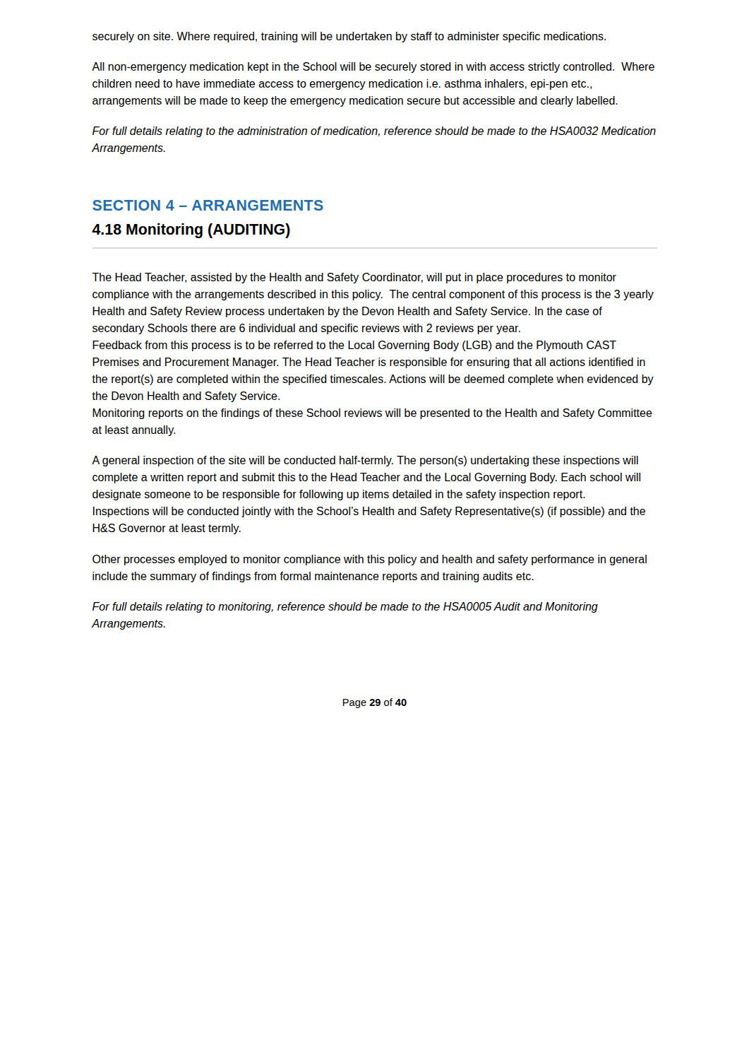securely on site. Where required, training will be undertaken by staff to administer specific medications.
All non-emergency medication kept in the School will be securely stored in with access strictly controlled. Where children need to have immediate access to emergency medication i.e. asthma inhalers, epi-pen etc., arrangements will be made to keep the emergency medication secure but accessible and clearly labelled.
For full details relating to the administration of medication, reference should be made to the HSA0032 Medication Arrangements.
SECTION 4 – ARRANGEMENTS
4.18 Monitoring (AUDITING)
The Head Teacher, assisted by the Health and Safety Coordinator, will put in place procedures to monitor compliance with the arrangements described in this policy. The central component of this process is the 3 yearly Health and Safety Review process undertaken by the Devon Health and Safety Service. In the case of secondary Schools there are 6 individual and specific reviews with 2 reviews per year.
Feedback from this process is to be referred to the Local Governing Body (LGB) and the Plymouth CAST Premises and Procurement Manager. The Head Teacher is responsible for ensuring that all actions identified in the report(s) are completed within the specified timescales. Actions will be deemed complete when evidenced by the Devon Health and Safety Service.
Monitoring reports on the findings of these School reviews will be presented to the Health and Safety Committee at least annually.
A general inspection of the site will be conducted half-termly. The person(s) undertaking these inspections will complete a written report and submit this to the Head Teacher and the Local Governing Body. Each school will designate someone to be responsible for following up items detailed in the safety inspection report.
Inspections will be conducted jointly with the School’s Health and Safety Representative(s) (if possible) and the H&S Governor at least termly.
Other processes employed to monitor compliance with this policy and health and safety performance in general include the summary of findings from formal maintenance reports and training audits etc.
For full details relating to monitoring, reference should be made to the HSA0005 Audit and Monitoring Arrangements.
Page 29 of 40